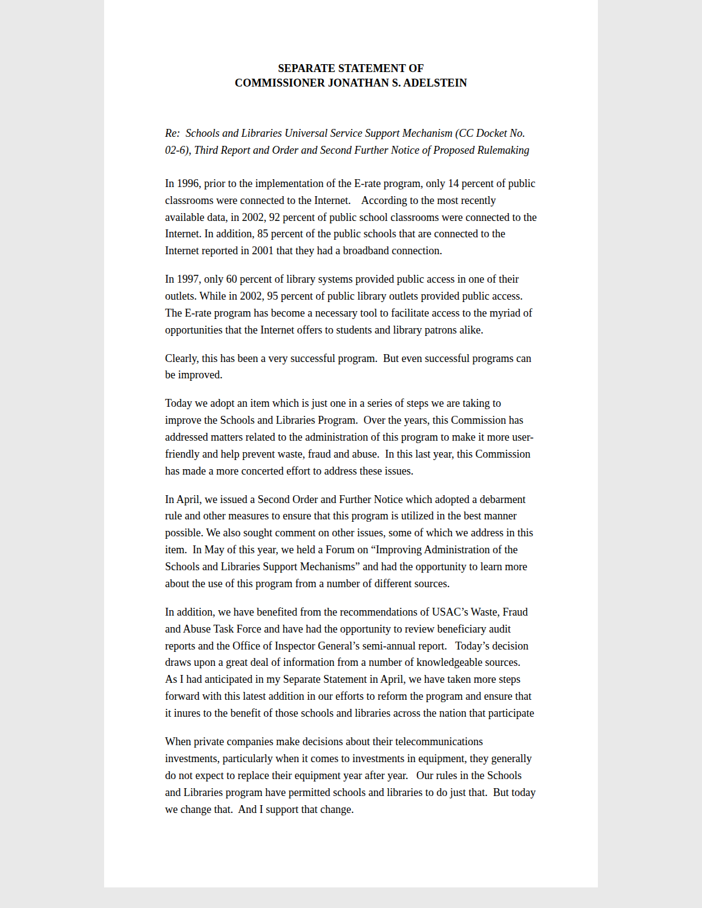Separate Statement of
Commissioner Jonathan S. Adelstein
Re: Schools and Libraries Universal Service Support Mechanism (CC Docket No. 02-6), Third Report and Order and Second Further Notice of Proposed Rulemaking
In 1996, prior to the implementation of the E-rate program, only 14 percent of public classrooms were connected to the Internet. According to the most recently available data, in 2002, 92 percent of public school classrooms were connected to the Internet. In addition, 85 percent of the public schools that are connected to the Internet reported in 2001 that they had a broadband connection.
In 1997, only 60 percent of library systems provided public access in one of their outlets. While in 2002, 95 percent of public library outlets provided public access. The E-rate program has become a necessary tool to facilitate access to the myriad of opportunities that the Internet offers to students and library patrons alike.
Clearly, this has been a very successful program. But even successful programs can be improved.
Today we adopt an item which is just one in a series of steps we are taking to improve the Schools and Libraries Program. Over the years, this Commission has addressed matters related to the administration of this program to make it more user-friendly and help prevent waste, fraud and abuse. In this last year, this Commission has made a more concerted effort to address these issues.
In April, we issued a Second Order and Further Notice which adopted a debarment rule and other measures to ensure that this program is utilized in the best manner possible. We also sought comment on other issues, some of which we address in this item. In May of this year, we held a Forum on “Improving Administration of the Schools and Libraries Support Mechanisms” and had the opportunity to learn more about the use of this program from a number of different sources.
In addition, we have benefited from the recommendations of USAC’s Waste, Fraud and Abuse Task Force and have had the opportunity to review beneficiary audit reports and the Office of Inspector General’s semi-annual report. Today’s decision draws upon a great deal of information from a number of knowledgeable sources. As I had anticipated in my Separate Statement in April, we have taken more steps forward with this latest addition in our efforts to reform the program and ensure that it inures to the benefit of those schools and libraries across the nation that participate
When private companies make decisions about their telecommunications investments, particularly when it comes to investments in equipment, they generally do not expect to replace their equipment year after year. Our rules in the Schools and Libraries program have permitted schools and libraries to do just that. But today we change that. And I support that change.